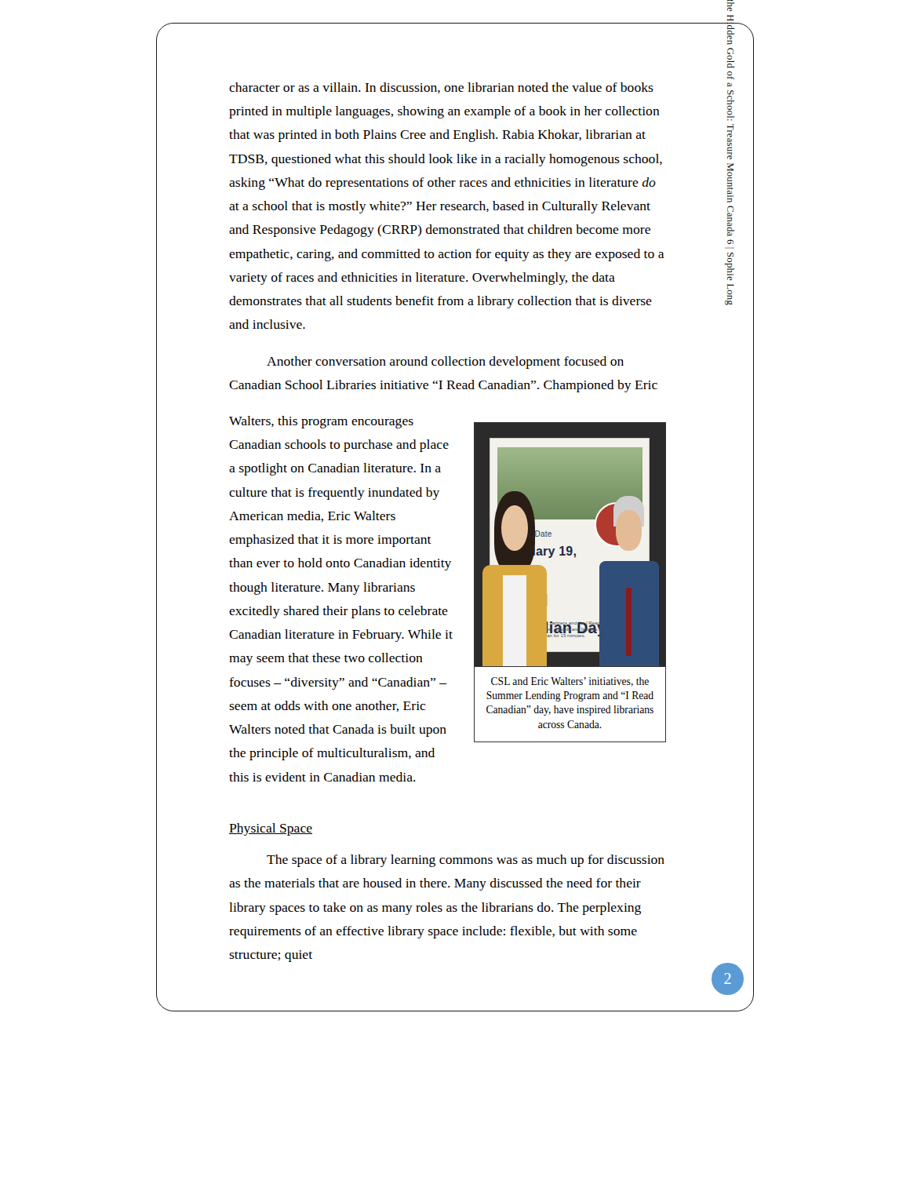Librarians, the Hidden Gold of a School: Treasure Mountain Canada 6 | Sophie Long
character or as a villain. In discussion, one librarian noted the value of books printed in multiple languages, showing an example of a book in her collection that was printed in both Plains Cree and English. Rabia Khokar, librarian at TDSB, questioned what this should look like in a racially homogenous school, asking “What do representations of other races and ethnicities in literature do at a school that is mostly white?” Her research, based in Culturally Relevant and Responsive Pedagogy (CRRP) demonstrated that children become more empathetic, caring, and committed to action for equity as they are exposed to a variety of races and ethnicities in literature. Overwhelmingly, the data demonstrates that all students benefit from a library collection that is diverse and inclusive.
Another conversation around collection development focused on Canadian School Libraries initiative “I Read Canadian”. Championed by Eric
Save the Date
February 19,
2020
I Read
Canadian Day
Brought to you by CSL partners and the I Read Canadian Day initiative. Public libraries, schools and families across Canada are invited to read Canadian for 15 minutes.
CSL and Eric Walters’ initiatives, the Summer Lending Program and “I Read Canadian” day, have inspired librarians across Canada.
Walters, this program encourages Canadian schools to purchase and place a spotlight on Canadian literature. In a culture that is frequently inundated by American media, Eric Walters emphasized that it is more important than ever to hold onto Canadian identity though literature. Many librarians excitedly shared their plans to celebrate Canadian literature in February. While it may seem that these two collection focuses – “diversity” and “Canadian” – seem at odds with one another, Eric Walters noted that Canada is built upon the principle of multiculturalism, and this is evident in Canadian media.
Physical Space
The space of a library learning commons was as much up for discussion as the materials that are housed in there. Many discussed the need for their library spaces to take on as many roles as the librarians do. The perplexing requirements of an effective library space include: flexible, but with some structure; quiet
2